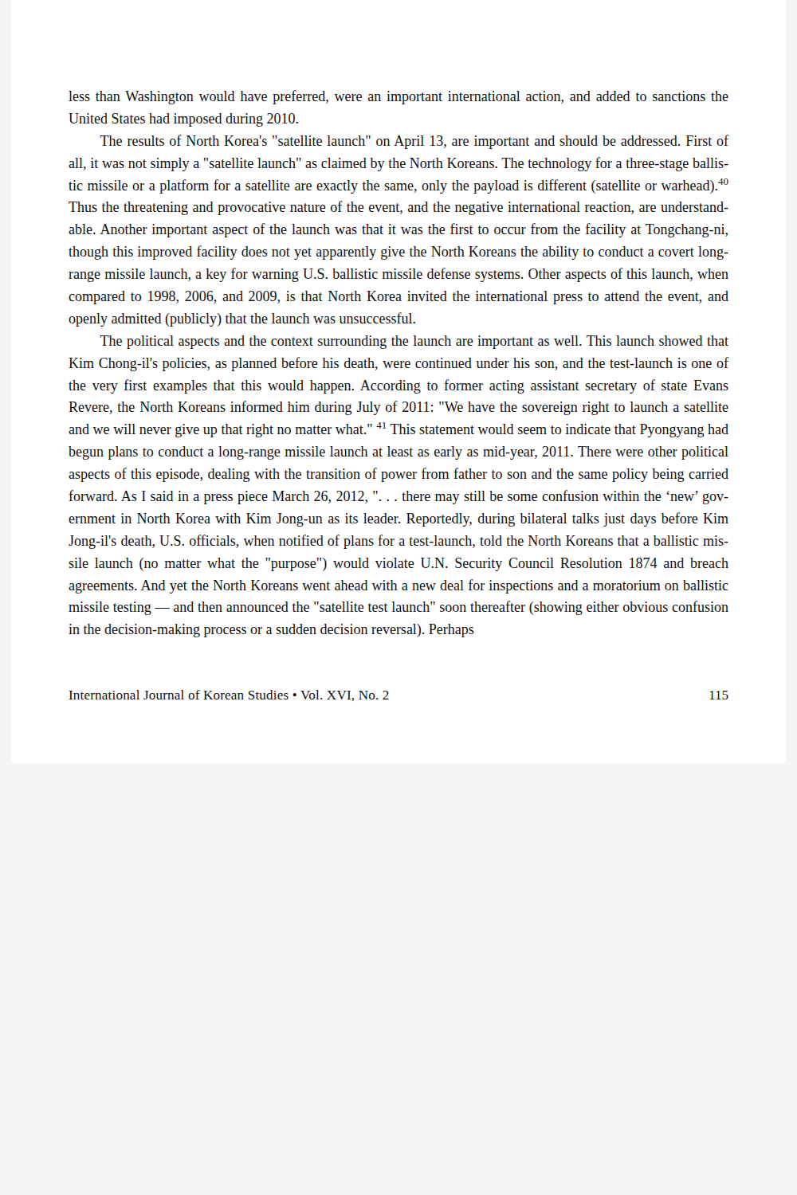less than Washington would have preferred, were an important international action, and added to sanctions the United States had imposed during 2010.
The results of North Korea's "satellite launch" on April 13, are important and should be addressed. First of all, it was not simply a "satellite launch" as claimed by the North Koreans. The technology for a three-stage ballistic missile or a platform for a satellite are exactly the same, only the payload is different (satellite or warhead).40 Thus the threatening and provocative nature of the event, and the negative international reaction, are understandable. Another important aspect of the launch was that it was the first to occur from the facility at Tongchang-ni, though this improved facility does not yet apparently give the North Koreans the ability to conduct a covert long-range missile launch, a key for warning U.S. ballistic missile defense systems. Other aspects of this launch, when compared to 1998, 2006, and 2009, is that North Korea invited the international press to attend the event, and openly admitted (publicly) that the launch was unsuccessful.
The political aspects and the context surrounding the launch are important as well. This launch showed that Kim Chong-il's policies, as planned before his death, were continued under his son, and the test-launch is one of the very first examples that this would happen. According to former acting assistant secretary of state Evans Revere, the North Koreans informed him during July of 2011: "We have the sovereign right to launch a satellite and we will never give up that right no matter what." 41 This statement would seem to indicate that Pyongyang had begun plans to conduct a long-range missile launch at least as early as mid-year, 2011. There were other political aspects of this episode, dealing with the transition of power from father to son and the same policy being carried forward. As I said in a press piece March 26, 2012, ". . . there may still be some confusion within the ‘new’ government in North Korea with Kim Jong-un as its leader. Reportedly, during bilateral talks just days before Kim Jong-il's death, U.S. officials, when notified of plans for a test-launch, told the North Koreans that a ballistic missile launch (no matter what the "purpose") would violate U.N. Security Council Resolution 1874 and breach agreements. And yet the North Koreans went ahead with a new deal for inspections and a moratorium on ballistic missile testing ― and then announced the "satellite test launch" soon thereafter (showing either obvious confusion in the decision-making process or a sudden decision reversal). Perhaps
International Journal of Korean Studies • Vol. XVI, No. 2 115